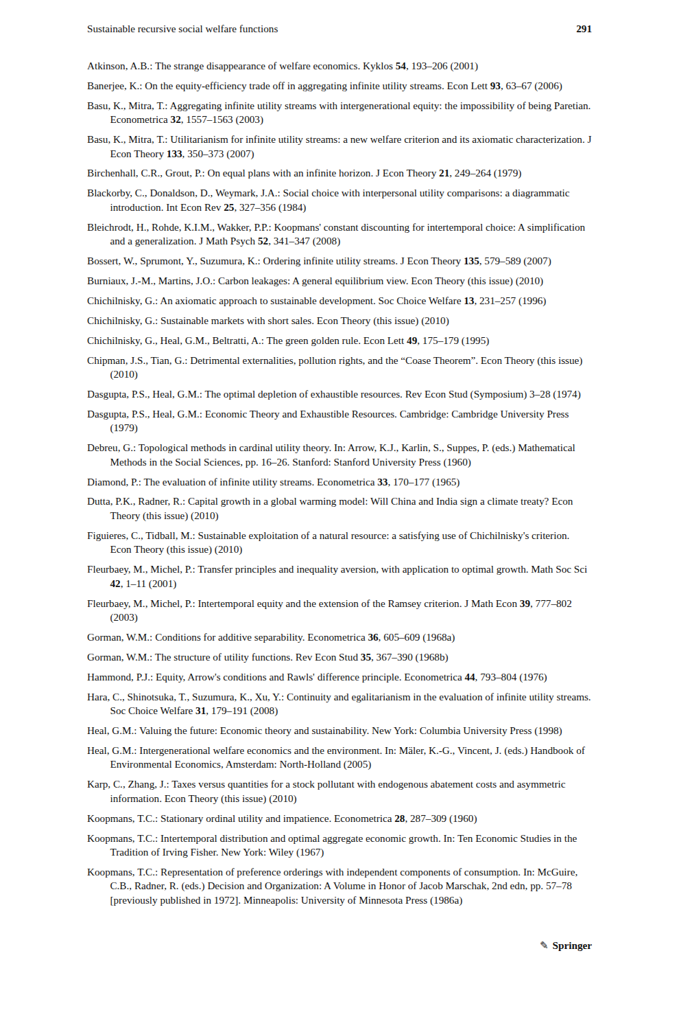Sustainable recursive social welfare functions 291
Atkinson, A.B.: The strange disappearance of welfare economics. Kyklos 54, 193–206 (2001)
Banerjee, K.: On the equity-efficiency trade off in aggregating infinite utility streams. Econ Lett 93, 63–67 (2006)
Basu, K., Mitra, T.: Aggregating infinite utility streams with intergenerational equity: the impossibility of being Paretian. Econometrica 32, 1557–1563 (2003)
Basu, K., Mitra, T.: Utilitarianism for infinite utility streams: a new welfare criterion and its axiomatic characterization. J Econ Theory 133, 350–373 (2007)
Birchenhall, C.R., Grout, P.: On equal plans with an infinite horizon. J Econ Theory 21, 249–264 (1979)
Blackorby, C., Donaldson, D., Weymark, J.A.: Social choice with interpersonal utility comparisons: a diagrammatic introduction. Int Econ Rev 25, 327–356 (1984)
Bleichrodt, H., Rohde, K.I.M., Wakker, P.P.: Koopmans' constant discounting for intertemporal choice: A simplification and a generalization. J Math Psych 52, 341–347 (2008)
Bossert, W., Sprumont, Y., Suzumura, K.: Ordering infinite utility streams. J Econ Theory 135, 579–589 (2007)
Burniaux, J.-M., Martins, J.O.: Carbon leakages: A general equilibrium view. Econ Theory (this issue) (2010)
Chichilnisky, G.: An axiomatic approach to sustainable development. Soc Choice Welfare 13, 231–257 (1996)
Chichilnisky, G.: Sustainable markets with short sales. Econ Theory (this issue) (2010)
Chichilnisky, G., Heal, G.M., Beltratti, A.: The green golden rule. Econ Lett 49, 175–179 (1995)
Chipman, J.S., Tian, G.: Detrimental externalities, pollution rights, and the “Coase Theorem”. Econ Theory (this issue) (2010)
Dasgupta, P.S., Heal, G.M.: The optimal depletion of exhaustible resources. Rev Econ Stud (Symposium) 3–28 (1974)
Dasgupta, P.S., Heal, G.M.: Economic Theory and Exhaustible Resources. Cambridge: Cambridge University Press (1979)
Debreu, G.: Topological methods in cardinal utility theory. In: Arrow, K.J., Karlin, S., Suppes, P. (eds.) Mathematical Methods in the Social Sciences, pp. 16–26. Stanford: Stanford University Press (1960)
Diamond, P.: The evaluation of infinite utility streams. Econometrica 33, 170–177 (1965)
Dutta, P.K., Radner, R.: Capital growth in a global warming model: Will China and India sign a climate treaty? Econ Theory (this issue) (2010)
Figuieres, C., Tidball, M.: Sustainable exploitation of a natural resource: a satisfying use of Chichilnisky's criterion. Econ Theory (this issue) (2010)
Fleurbaey, M., Michel, P.: Transfer principles and inequality aversion, with application to optimal growth. Math Soc Sci 42, 1–11 (2001)
Fleurbaey, M., Michel, P.: Intertemporal equity and the extension of the Ramsey criterion. J Math Econ 39, 777–802 (2003)
Gorman, W.M.: Conditions for additive separability. Econometrica 36, 605–609 (1968a)
Gorman, W.M.: The structure of utility functions. Rev Econ Stud 35, 367–390 (1968b)
Hammond, P.J.: Equity, Arrow's conditions and Rawls' difference principle. Econometrica 44, 793–804 (1976)
Hara, C., Shinotsuka, T., Suzumura, K., Xu, Y.: Continuity and egalitarianism in the evaluation of infinite utility streams. Soc Choice Welfare 31, 179–191 (2008)
Heal, G.M.: Valuing the future: Economic theory and sustainability. New York: Columbia University Press (1998)
Heal, G.M.: Intergenerational welfare economics and the environment. In: Mäler, K.-G., Vincent, J. (eds.) Handbook of Environmental Economics, Amsterdam: North-Holland (2005)
Karp, C., Zhang, J.: Taxes versus quantities for a stock pollutant with endogenous abatement costs and asymmetric information. Econ Theory (this issue) (2010)
Koopmans, T.C.: Stationary ordinal utility and impatience. Econometrica 28, 287–309 (1960)
Koopmans, T.C.: Intertemporal distribution and optimal aggregate economic growth. In: Ten Economic Studies in the Tradition of Irving Fisher. New York: Wiley (1967)
Koopmans, T.C.: Representation of preference orderings with independent components of consumption. In: McGuire, C.B., Radner, R. (eds.) Decision and Organization: A Volume in Honor of Jacob Marschak, 2nd edn, pp. 57–78 [previously published in 1972]. Minneapolis: University of Minnesota Press (1986a)
✎Springer